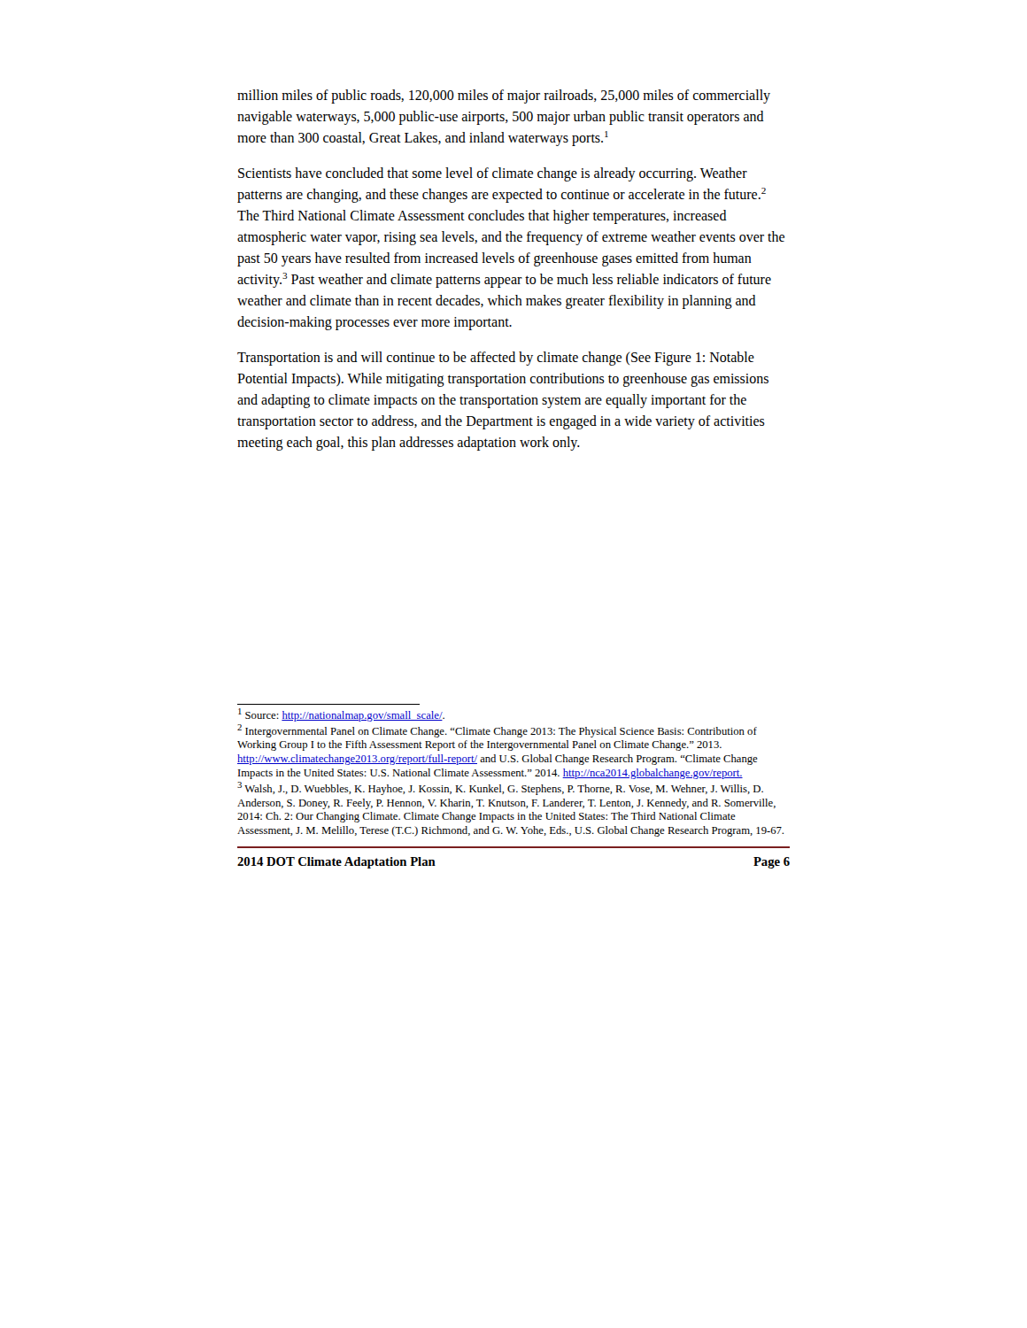million miles of public roads, 120,000 miles of major railroads, 25,000 miles of commercially navigable waterways, 5,000 public-use airports, 500 major urban public transit operators and more than 300 coastal, Great Lakes, and inland waterways ports.1
Scientists have concluded that some level of climate change is already occurring. Weather patterns are changing, and these changes are expected to continue or accelerate in the future.2 The Third National Climate Assessment concludes that higher temperatures, increased atmospheric water vapor, rising sea levels, and the frequency of extreme weather events over the past 50 years have resulted from increased levels of greenhouse gases emitted from human activity.3 Past weather and climate patterns appear to be much less reliable indicators of future weather and climate than in recent decades, which makes greater flexibility in planning and decision-making processes ever more important.
Transportation is and will continue to be affected by climate change (See Figure 1: Notable Potential Impacts). While mitigating transportation contributions to greenhouse gas emissions and adapting to climate impacts on the transportation system are equally important for the transportation sector to address, and the Department is engaged in a wide variety of activities meeting each goal, this plan addresses adaptation work only.
1 Source: http://nationalmap.gov/small_scale/.
2 Intergovernmental Panel on Climate Change. “Climate Change 2013: The Physical Science Basis: Contribution of Working Group I to the Fifth Assessment Report of the Intergovernmental Panel on Climate Change.” 2013. http://www.climatechange2013.org/report/full-report/ and U.S. Global Change Research Program. “Climate Change Impacts in the United States: U.S. National Climate Assessment.” 2014. http://nca2014.globalchange.gov/report.
3 Walsh, J., D. Wuebbles, K. Hayhoe, J. Kossin, K. Kunkel, G. Stephens, P. Thorne, R. Vose, M. Wehner, J. Willis, D. Anderson, S. Doney, R. Feely, P. Hennon, V. Kharin, T. Knutson, F. Landerer, T. Lenton, J. Kennedy, and R. Somerville, 2014: Ch. 2: Our Changing Climate. Climate Change Impacts in the United States: The Third National Climate Assessment, J. M. Melillo, Terese (T.C.) Richmond, and G. W. Yohe, Eds., U.S. Global Change Research Program, 19-67.
2014 DOT Climate Adaptation Plan Page 6